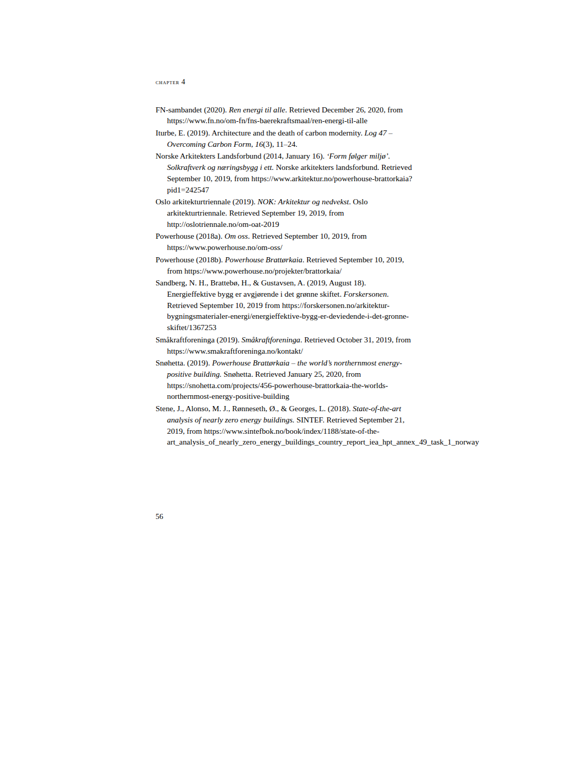chapter 4
FN-sambandet (2020). Ren energi til alle. Retrieved December 26, 2020, from https://www.fn.no/om-fn/fns-baerekraftsmaal/ren-energi-til-alle
Iturbe, E. (2019). Architecture and the death of carbon modernity. Log 47 – Overcoming Carbon Form, 16(3), 11–24.
Norske Arkitekters Landsforbund (2014, January 16). ‘Form følger miljø’. Solkraftverk og næringsbygg i ett. Norske arkitekters landsforbund. Retrieved September 10, 2019, from https://www.arkitektur.no/powerhouse-brattorkaia?pid1=242547
Oslo arkitekturtriennale (2019). NOK: Arkitektur og nedvekst. Oslo arkitekturtriennale. Retrieved September 19, 2019, from http://oslotriennale.no/om-oat-2019
Powerhouse (2018a). Om oss. Retrieved September 10, 2019, from https://www.powerhouse.no/om-oss/
Powerhouse (2018b). Powerhouse Brattørkaia. Retrieved September 10, 2019, from https://www.powerhouse.no/projekter/brattorkaia/
Sandberg, N. H., Brattebø, H., & Gustavsen, A. (2019, August 18). Energieffektive bygg er avgjørende i det grønne skiftet. Forskersonen. Retrieved September 10, 2019 from https://forskersonen.no/arkitektur-bygningsmaterialer-energi/energieffektive-bygg-er-deviedende-i-det-gronne-skiftet/1367253
Småkraftforeninga (2019). Småkraftforeninga. Retrieved October 31, 2019, from https://www.smakraftforeninga.no/kontakt/
Snøhetta. (2019). Powerhouse Brattørkaia – the world’s northernmost energy-positive building. Snøhetta. Retrieved January 25, 2020, from https://snohetta.com/projects/456-powerhouse-brattorkaia-the-worlds-northernmost-energy-positive-building
Stene, J., Alonso, M. J., Rønneseth, Ø., & Georges, L. (2018). State-of-the-art analysis of nearly zero energy buildings. SINTEF. Retrieved September 21, 2019, from https://www.sintefbok.no/book/index/1188/state-of-the-art_analysis_of_nearly_zero_energy_buildings_country_report_iea_hpt_annex_49_task_1_norway
56